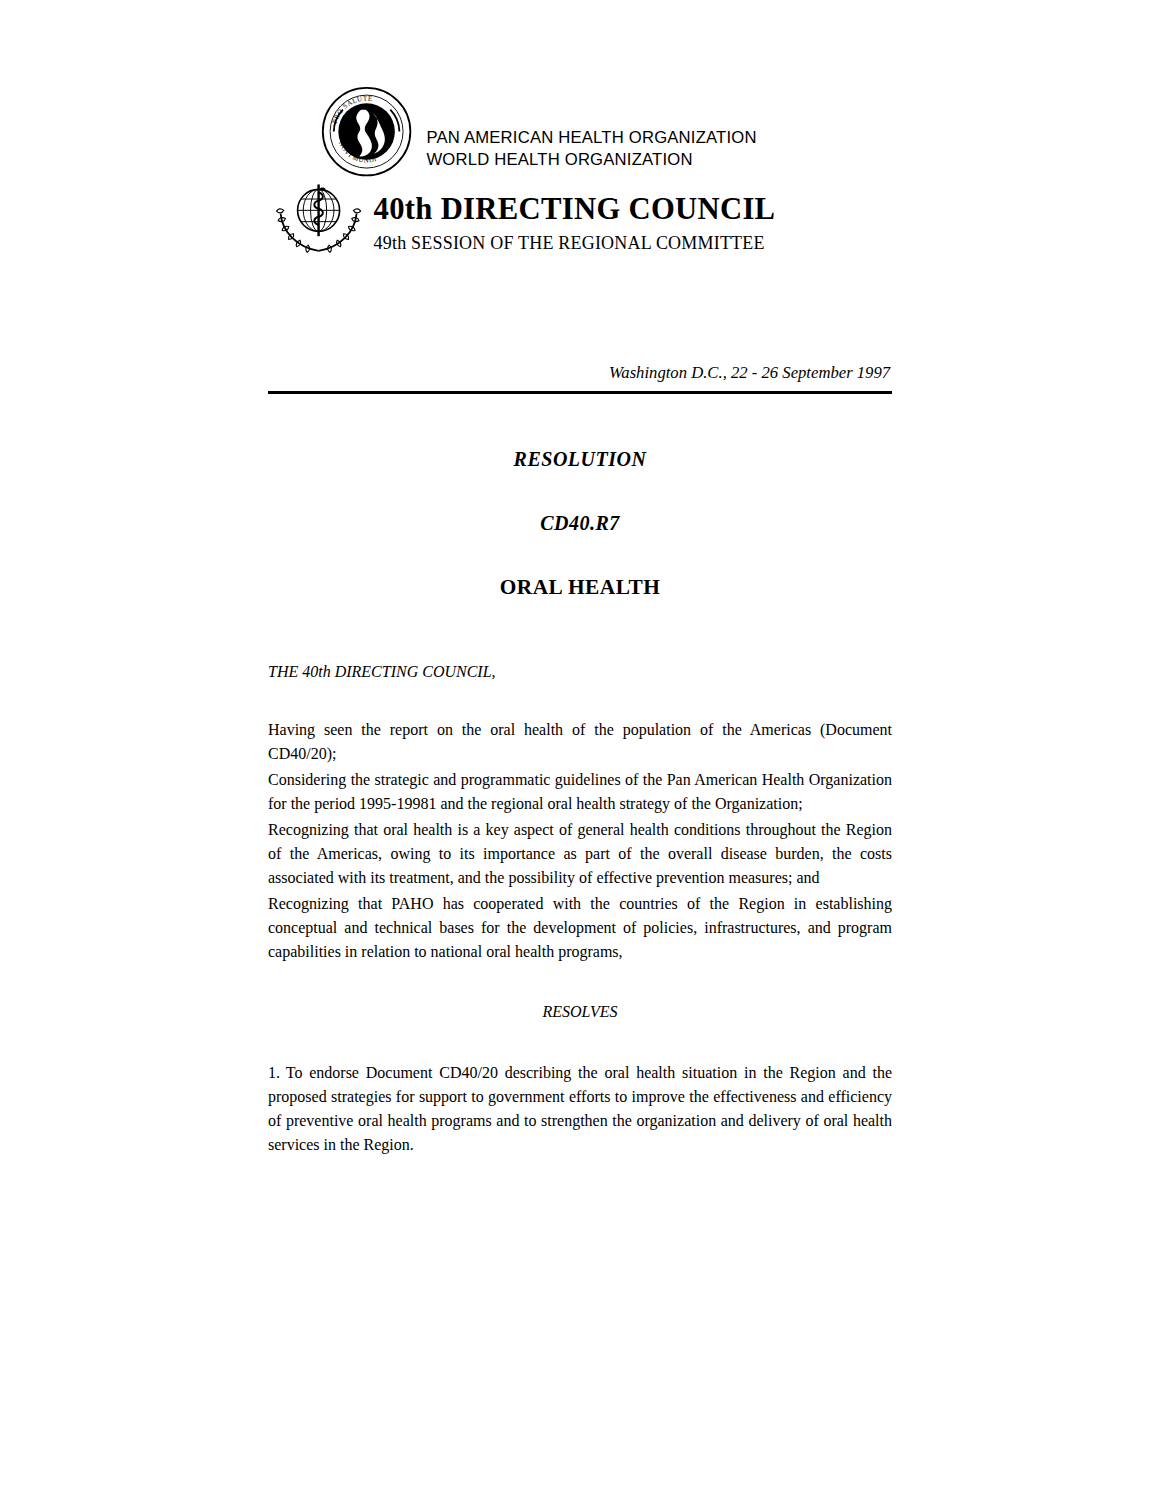PRO SALUTE NOVI MUNDI
PAN AMERICAN HEALTH ORGANIZATION
WORLD HEALTH ORGANIZATION
40th DIRECTING COUNCIL
49th SESSION OF THE REGIONAL COMMITTEE
Washington D.C., 22 - 26 September 1997
RESOLUTION
CD40.R7
ORAL HEALTH
THE 40th DIRECTING COUNCIL,
Having seen the report on the oral health of the population of the Americas (Document CD40/20);
Considering the strategic and programmatic guidelines of the Pan American Health Organization for the period 1995-19981 and the regional oral health strategy of the Organization;
Recognizing that oral health is a key aspect of general health conditions throughout the Region of the Americas, owing to its importance as part of the overall disease burden, the costs associated with its treatment, and the possibility of effective prevention measures; and
Recognizing that PAHO has cooperated with the countries of the Region in establishing conceptual and technical bases for the development of policies, infrastructures, and program capabilities in relation to national oral health programs,
RESOLVES
1. To endorse Document CD40/20 describing the oral health situation in the Region and the proposed strategies for support to government efforts to improve the effectiveness and efficiency of preventive oral health programs and to strengthen the organization and delivery of oral health services in the Region.